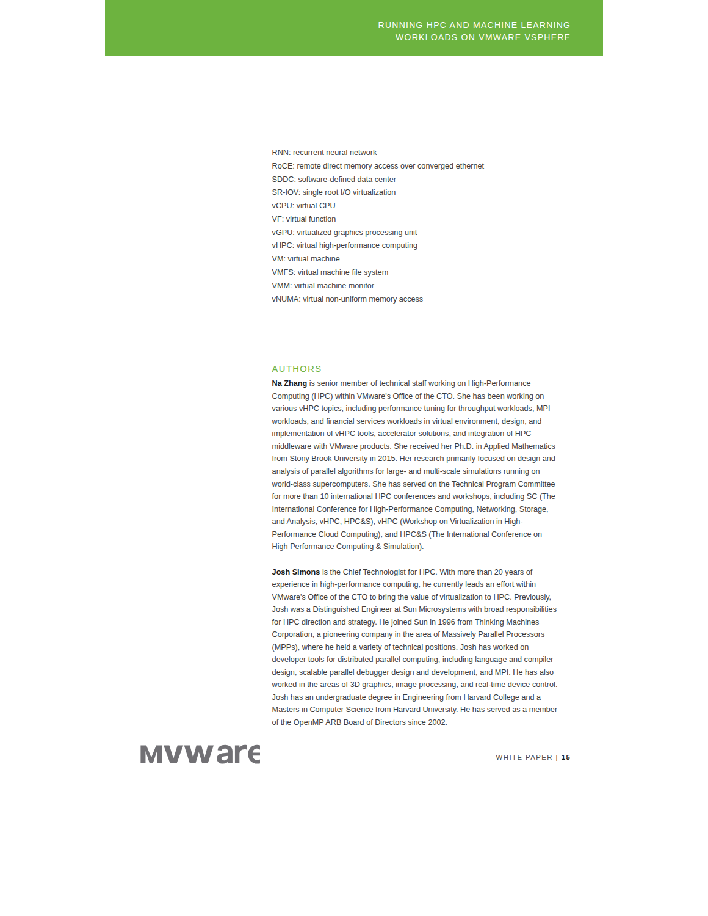Running HPC and Machine Learning
Workloads on VMware vSphere
RNN: recurrent neural network
RoCE: remote direct memory access over converged ethernet
SDDC: software-defined data center
SR-IOV: single root I/O virtualization
vCPU: virtual CPU
VF: virtual function
vGPU: virtualized graphics processing unit
vHPC: virtual high-performance computing
VM: virtual machine
VMFS: virtual machine file system
VMM: virtual machine monitor
vNUMA: virtual non-uniform memory access
Authors
Na Zhang is senior member of technical staff working on High-Performance Computing (HPC) within VMware's Office of the CTO. She has been working on various vHPC topics, including performance tuning for throughput workloads, MPI workloads, and financial services workloads in virtual environment, design, and implementation of vHPC tools, accelerator solutions, and integration of HPC middleware with VMware products. She received her Ph.D. in Applied Mathematics from Stony Brook University in 2015. Her research primarily focused on design and analysis of parallel algorithms for large- and multi-scale simulations running on world-class supercomputers. She has served on the Technical Program Committee for more than 10 international HPC conferences and workshops, including SC (The International Conference for High-Performance Computing, Networking, Storage, and Analysis, vHPC, HPC&S), vHPC (Workshop on Virtualization in High-Performance Cloud Computing), and HPC&S (The International Conference on High Performance Computing & Simulation).
Josh Simons is the Chief Technologist for HPC. With more than 20 years of experience in high-performance computing, he currently leads an effort within VMware's Office of the CTO to bring the value of virtualization to HPC. Previously, Josh was a Distinguished Engineer at Sun Microsystems with broad responsibilities for HPC direction and strategy. He joined Sun in 1996 from Thinking Machines Corporation, a pioneering company in the area of Massively Parallel Processors (MPPs), where he held a variety of technical positions. Josh has worked on developer tools for distributed parallel computing, including language and compiler design, scalable parallel debugger design and development, and MPI. He has also worked in the areas of 3D graphics, image processing, and real-time device control. Josh has an undergraduate degree in Engineering from Harvard College and a Masters in Computer Science from Harvard University. He has served as a member of the OpenMP ARB Board of Directors since 2002.
WHITE PAPER | 15